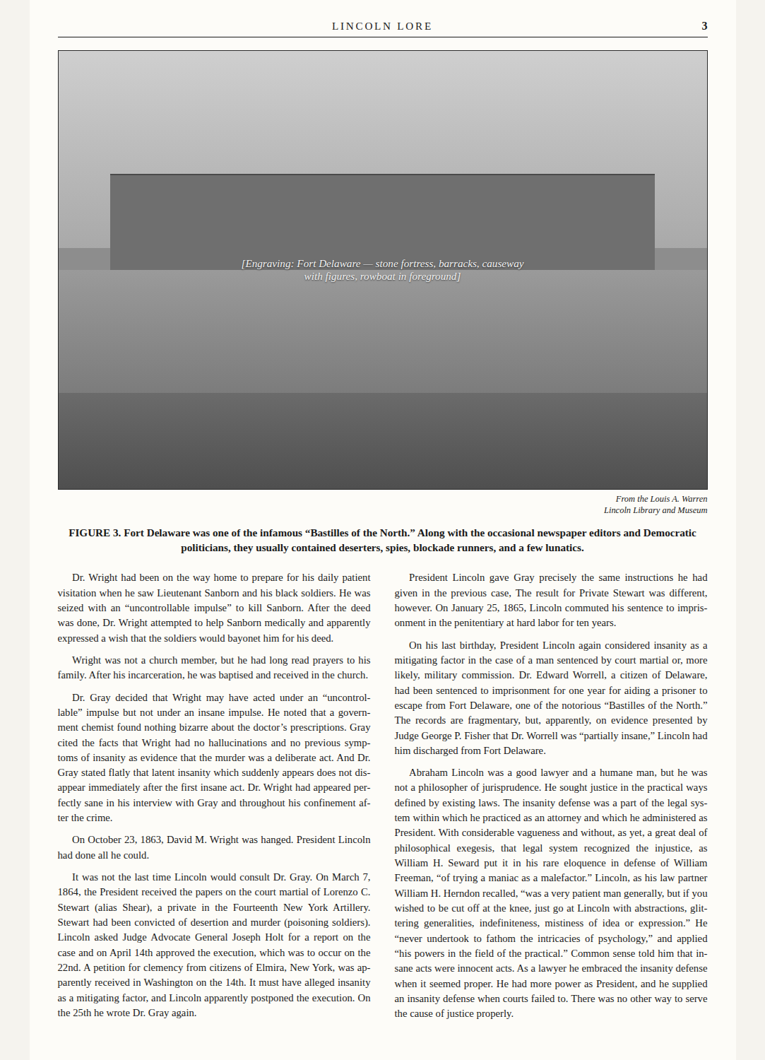3 LINCOLN LORE
[Engraving: Fort Delaware — stone fortress, barracks, causeway with figures, rowboat in foreground]
From the Louis A. Warren
Lincoln Library and Museum
FIGURE 3. Fort Delaware was one of the infamous “Bastilles of the North.” Along with the occasional newspaper editors and Democratic politicians, they usually contained deserters, spies, blockade runners, and a few lunatics.
Dr. Wright had been on the way home to prepare for his daily patient visitation when he saw Lieutenant Sanborn and his black soldiers. He was seized with an “uncontrollable impulse” to kill Sanborn. After the deed was done, Dr. Wright attempted to help Sanborn medically and apparently expressed a wish that the soldiers would bayonet him for his deed.
Wright was not a church member, but he had long read prayers to his family. After his incarceration, he was baptised and received in the church.
Dr. Gray decided that Wright may have acted under an “uncontrollable” impulse but not under an insane impulse. He noted that a government chemist found nothing bizarre about the doctor’s prescriptions. Gray cited the facts that Wright had no hallucinations and no previous symptoms of insanity as evidence that the murder was a deliberate act. And Dr. Gray stated flatly that latent insanity which suddenly appears does not disappear immediately after the first insane act. Dr. Wright had appeared perfectly sane in his interview with Gray and throughout his confinement after the crime.
On October 23, 1863, David M. Wright was hanged. President Lincoln had done all he could.
It was not the last time Lincoln would consult Dr. Gray. On March 7, 1864, the President received the papers on the court martial of Lorenzo C. Stewart (alias Shear), a private in the Fourteenth New York Artillery. Stewart had been convicted of desertion and murder (poisoning soldiers). Lincoln asked Judge Advocate General Joseph Holt for a report on the case and on April 14th approved the execution, which was to occur on the 22nd. A petition for clemency from citizens of Elmira, New York, was apparently received in Washington on the 14th. It must have alleged insanity as a mitigating factor, and Lincoln apparently postponed the execution. On the 25th he wrote Dr. Gray again.
President Lincoln gave Gray precisely the same instructions he had given in the previous case, The result for Private Stewart was different, however. On January 25, 1865, Lincoln commuted his sentence to imprisonment in the penitentiary at hard labor for ten years.
On his last birthday, President Lincoln again considered insanity as a mitigating factor in the case of a man sentenced by court martial or, more likely, military commission. Dr. Edward Worrell, a citizen of Delaware, had been sentenced to imprisonment for one year for aiding a prisoner to escape from Fort Delaware, one of the notorious “Bastilles of the North.” The records are fragmentary, but, apparently, on evidence presented by Judge George P. Fisher that Dr. Worrell was “partially insane,” Lincoln had him discharged from Fort Delaware.
Abraham Lincoln was a good lawyer and a humane man, but he was not a philosopher of jurisprudence. He sought justice in the practical ways defined by existing laws. The insanity defense was a part of the legal system within which he practiced as an attorney and which he administered as President. With considerable vagueness and without, as yet, a great deal of philosophical exegesis, that legal system recognized the injustice, as William H. Seward put it in his rare eloquence in defense of William Freeman, “of trying a maniac as a malefactor.” Lincoln, as his law partner William H. Herndon recalled, “was a very patient man generally, but if you wished to be cut off at the knee, just go at Lincoln with abstractions, glittering generalities, indefiniteness, mistiness of idea or expression.” He “never undertook to fathom the intricacies of psychology,” and applied “his powers in the field of the practical.” Common sense told him that insane acts were innocent acts. As a lawyer he embraced the insanity defense when it seemed proper. He had more power as President, and he supplied an insanity defense when courts failed to. There was no other way to serve the cause of justice properly.